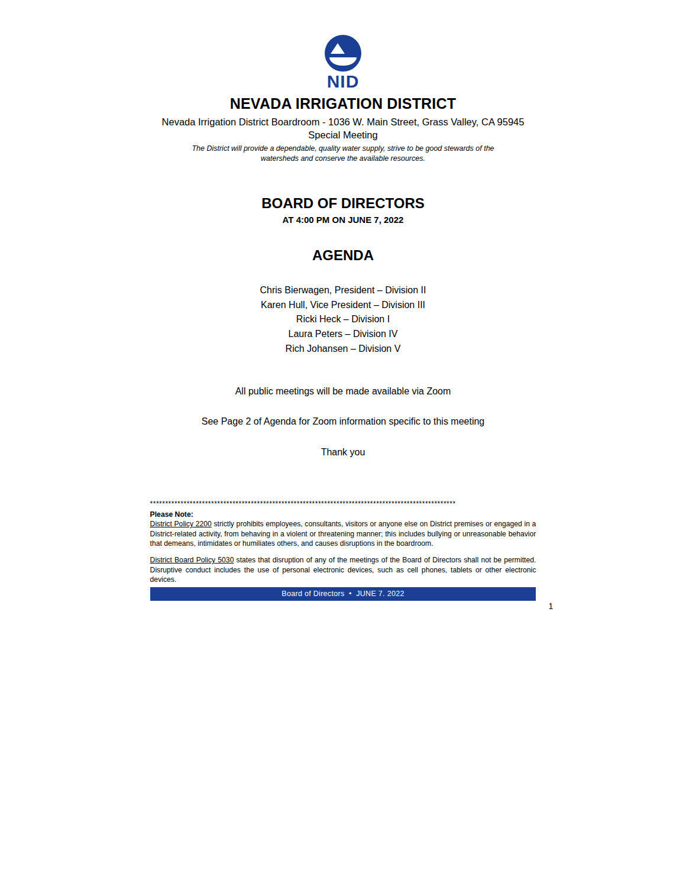NID
NEVADA IRRIGATION DISTRICT
Nevada Irrigation District Boardroom - 1036 W. Main Street, Grass Valley, CA 95945
Special Meeting
The District will provide a dependable, quality water supply, strive to be good stewards of the watersheds and conserve the available resources.
BOARD OF DIRECTORS
AT 4:00 PM ON JUNE 7, 2022
AGENDA
Chris Bierwagen, President – Division II
Karen Hull, Vice President – Division III
Ricki Heck – Division I
Laura Peters – Division IV
Rich Johansen – Division V
All public meetings will be made available via Zoom
See Page 2 of Agenda for Zoom information specific to this meeting
Thank you
****************************************************************************************************
Please Note:
District Policy 2200 strictly prohibits employees, consultants, visitors or anyone else on District premises or engaged in a District-related activity, from behaving in a violent or threatening manner; this includes bullying or unreasonable behavior that demeans, intimidates or humiliates others, and causes disruptions in the boardroom.
District Board Policy 5030 states that disruption of any of the meetings of the Board of Directors shall not be permitted. Disruptive conduct includes the use of personal electronic devices, such as cell phones, tablets or other electronic devices.
Board of Directors • JUNE 7. 2022
1